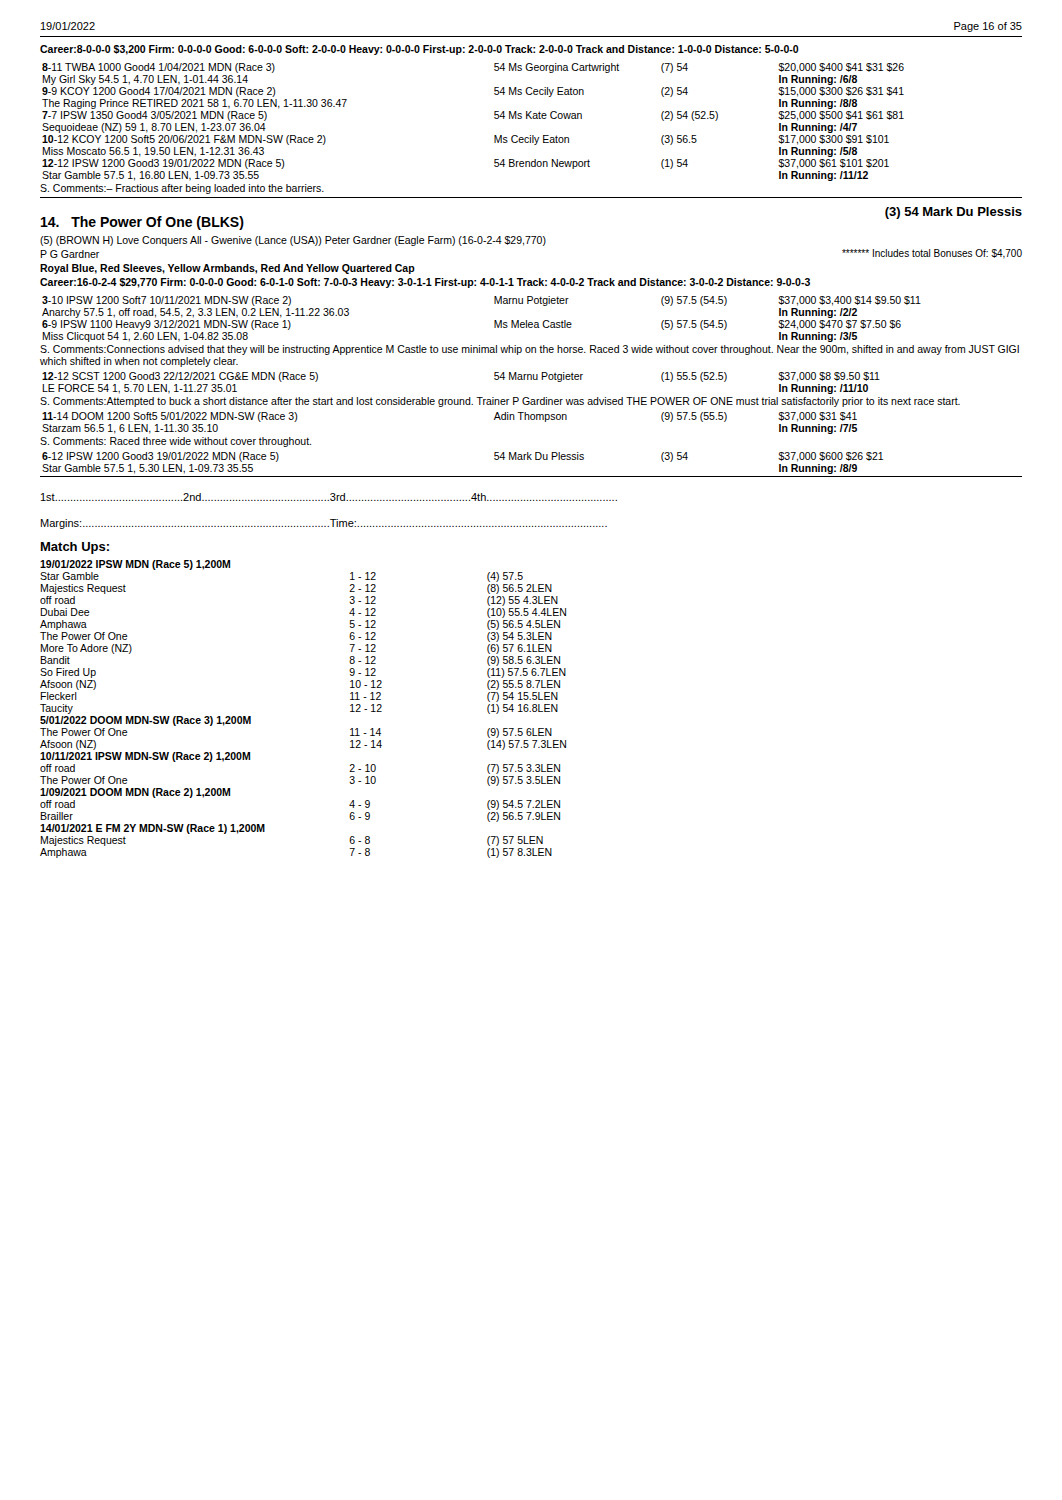19/01/2022
Page 16 of 35
Career:8-0-0-0 $3,200 Firm: 0-0-0-0 Good: 6-0-0-0 Soft: 2-0-0-0 Heavy: 0-0-0-0 First-up: 2-0-0-0 Track: 2-0-0-0 Track and Distance: 1-0-0-0 Distance: 5-0-0-0
| 8 -11 TWBA 1000 Good4 1/04/2021 MDN (Race 3) | 54 Ms Georgina Cartwright | (7) 54 | $20,000 $400 $41 $31 $26 |
| My Girl Sky 54.5 1, 4.70 LEN, 1-01.44 36.14 | | | In Running: /6/8 |
| 9 -9 KCOY 1200 Good4 17/04/2021 MDN (Race 2) | 54 Ms Cecily Eaton | (2) 54 | $15,000 $300 $26 $31 $41 |
| The Raging Prince RETIRED 2021 58 1, 6.70 LEN, 1-11.30 36.47 | | | In Running: /8/8 |
| 7 -7 IPSW 1350 Good4 3/05/2021 MDN (Race 5) | 54 Ms Kate Cowan | (2) 54 (52.5) | $25,000 $500 $41 $61 $81 |
| Sequoideae (NZ) 59 1, 8.70 LEN, 1-23.07 36.04 | | | In Running: /4/7 |
| 10 -12 KCOY 1200 Soft5 20/06/2021 F&M MDN-SW (Race 2) | Ms Cecily Eaton | (3) 56.5 | $17,000 $300 $91 $101 |
| Miss Moscato 56.5 1, 19.50 LEN, 1-12.31 36.43 | | | In Running: /5/8 |
| 12 -12 IPSW 1200 Good3 19/01/2022 MDN (Race 5) | 54 Brendon Newport | (1) 54 | $37,000 $61 $101 $201 |
| Star Gamble 57.5 1, 16.80 LEN, 1-09.73 35.55 | | | In Running: /11/12 |
S. Comments:– Fractious after being loaded into the barriers.
14. The Power Of One (BLKS)
(3) 54 Mark Du Plessis
(5) (BROWN H) Love Conquers All - Gwenive (Lance (USA)) Peter Gardner (Eagle Farm) (16-0-2-4 $29,770)
P G Gardner ******* Includes total Bonuses Of: $4,700
Royal Blue, Red Sleeves, Yellow Armbands, Red And Yellow Quartered Cap
Career:16-0-2-4 $29,770 Firm: 0-0-0-0 Good: 6-0-1-0 Soft: 7-0-0-3 Heavy: 3-0-1-1 First-up: 4-0-1-1 Track: 4-0-0-2 Track and Distance: 3-0-0-2 Distance: 9-0-0-3
| 3 -10 IPSW 1200 Soft7 10/11/2021 MDN-SW (Race 2) | Marnu Potgieter | (9) 57.5 (54.5) | $37,000 $3,400 $14 $9.50 $11 |
| Anarchy 57.5 1, off road, 54.5, 2, 3.3 LEN, 0.2 LEN, 1-11.22 36.03 | | | In Running: /2/2 |
| 6 -9 IPSW 1100 Heavy9 3/12/2021 MDN-SW (Race 1) | Ms Melea Castle | (5) 57.5 (54.5) | $24,000 $470 $7 $7.50 $6 |
| Miss Clicquot 54 1, 2.60 LEN, 1-04.82 35.08 | | | In Running: /3/5 |
S. Comments:Connections advised that they will be instructing Apprentice M Castle to use minimal whip on the horse. Raced 3 wide without cover throughout. Near the 900m, shifted in and away from JUST GIGI which shifted in when not completely clear.
| 12 -12 SCST 1200 Good3 22/12/2021 CG&E MDN (Race 5) | 54 Marnu Potgieter | (1) 55.5 (52.5) | $37,000 $8 $9.50 $11 |
| LE FORCE 54 1, 5.70 LEN, 1-11.27 35.01 | | | In Running: /11/10 |
S. Comments:Attempted to buck a short distance after the start and lost considerable ground. Trainer P Gardiner was advised THE POWER OF ONE must trial satisfactorily prior to its next race start.
| 11 -14 DOOM 1200 Soft5 5/01/2022 MDN-SW (Race 3) | Adin Thompson | (9) 57.5 (55.5) | $37,000 $31 $41 |
| Starzam 56.5 1, 6 LEN, 1-11.30 35.10 | | | In Running: /7/5 |
S. Comments: Raced three wide without cover throughout.
| 6 -12 IPSW 1200 Good3 19/01/2022 MDN (Race 5) | 54 Mark Du Plessis | (3) 54 | $37,000 $600 $26 $21 |
| Star Gamble 57.5 1, 5.30 LEN, 1-09.73 35.55 | | | In Running: /8/9 |
1st.......................................... 2nd.......................................... 3rd......................................... 4th...........................................
Margins:................................................................................. Time:..................................................................................
Match Ups:
| 19/01/2022 IPSW MDN (Race 5) 1,200M |
| Star Gamble | 1 - 12 | (4) 57.5 |
| Majestics Request | 2 - 12 | (8) 56.5 2LEN |
| off road | 3 - 12 | (12) 55 4.3LEN |
| Dubai Dee | 4 - 12 | (10) 55.5 4.4LEN |
| Amphawa | 5 - 12 | (5) 56.5 4.5LEN |
| The Power Of One | 6 - 12 | (3) 54 5.3LEN |
| More To Adore (NZ) | 7 - 12 | (6) 57 6.1LEN |
| Bandit | 8 - 12 | (9) 58.5 6.3LEN |
| So Fired Up | 9 - 12 | (11) 57.5 6.7LEN |
| Afsoon (NZ) | 10 - 12 | (2) 55.5 8.7LEN |
| Fleckerl | 11 - 12 | (7) 54 15.5LEN |
| Taucity | 12 - 12 | (1) 54 16.8LEN |
| 5/01/2022 DOOM MDN-SW (Race 3) 1,200M |
| The Power Of One | 11 - 14 | (9) 57.5 6LEN |
| Afsoon (NZ) | 12 - 14 | (14) 57.5 7.3LEN |
| 10/11/2021 IPSW MDN-SW (Race 2) 1,200M |
| off road | 2 - 10 | (7) 57.5 3.3LEN |
| The Power Of One | 3 - 10 | (9) 57.5 3.5LEN |
| 1/09/2021 DOOM MDN (Race 2) 1,200M |
| off road | 4 - 9 | (9) 54.5 7.2LEN |
| Brailler | 6 - 9 | (2) 56.5 7.9LEN |
| 14/01/2021 E FM 2Y MDN-SW (Race 1) 1,200M |
| Majestics Request | 6 - 8 | (7) 57 5LEN |
| Amphawa | 7 - 8 | (1) 57 8.3LEN |